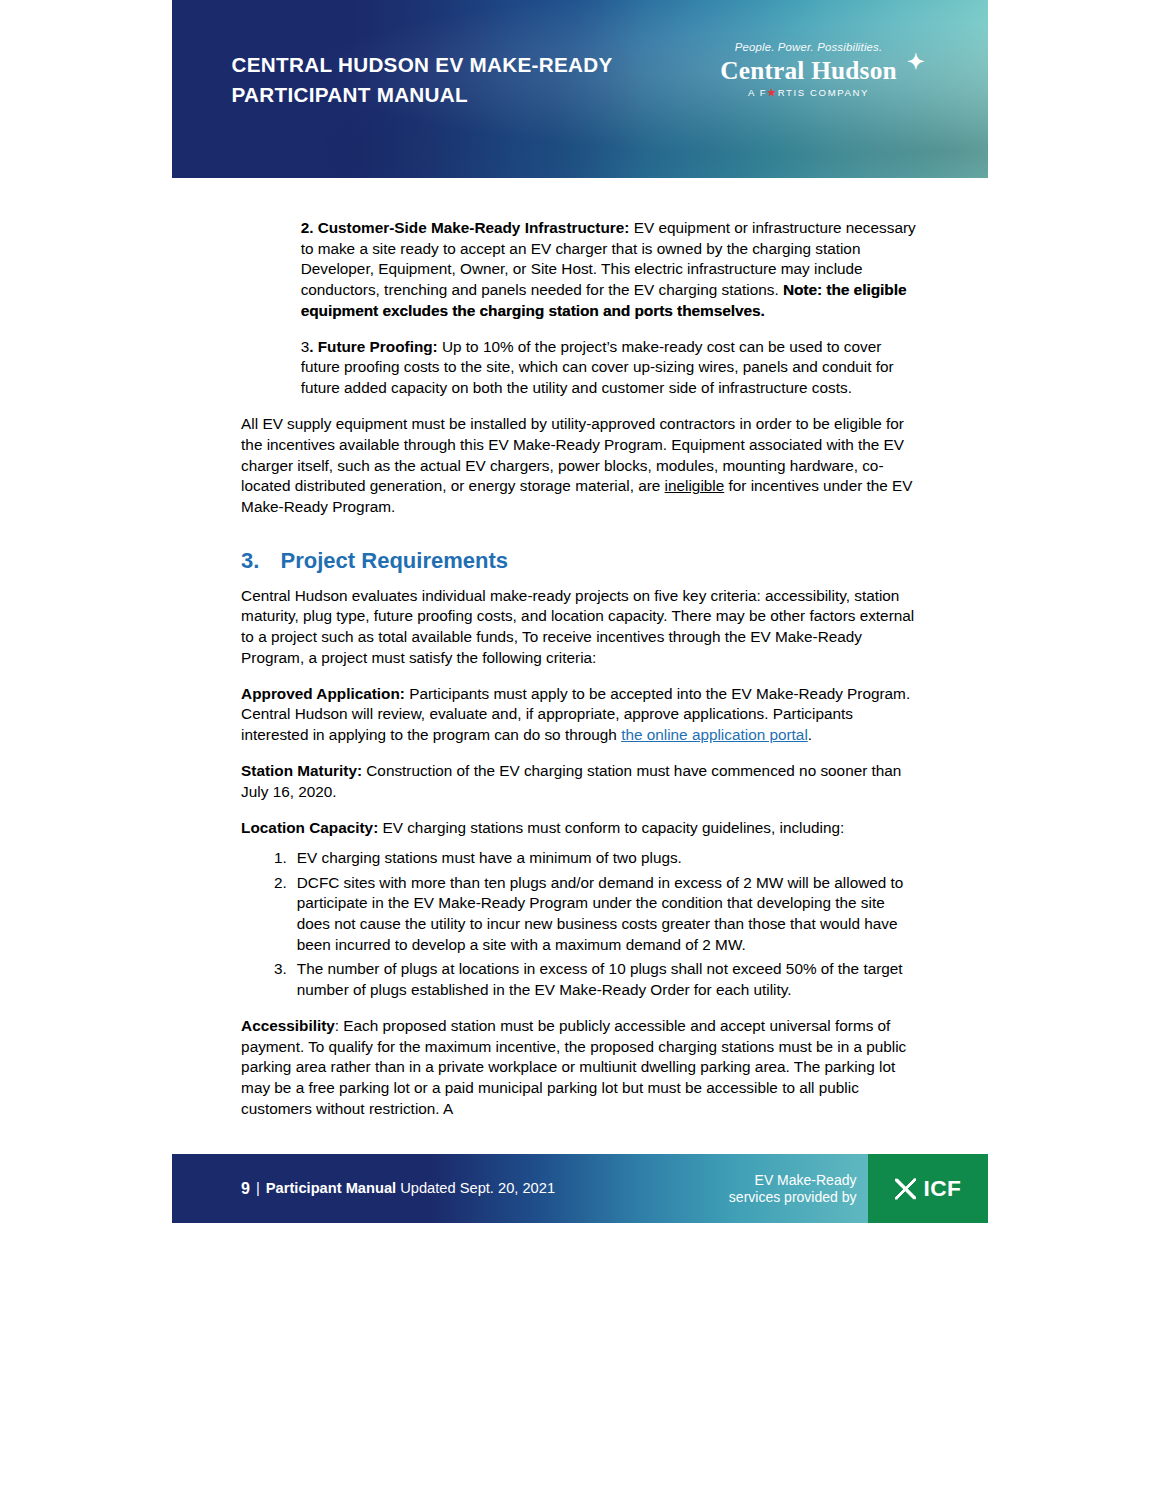CENTRAL HUDSON EV MAKE-READY
PARTICIPANT MANUAL
People. Power. Possibilities.
Central Hudson✦
A F★RTIS COMPANY
2. Customer-Side Make-Ready Infrastructure: EV equipment or infrastructure necessary to make a site ready to accept an EV charger that is owned by the charging station Developer, Equipment, Owner, or Site Host. This electric infrastructure may include conductors, trenching and panels needed for the EV charging stations. Note: the eligible equipment excludes the charging station and ports themselves.
3. Future Proofing: Up to 10% of the project’s make-ready cost can be used to cover future proofing costs to the site, which can cover up-sizing wires, panels and conduit for future added capacity on both the utility and customer side of infrastructure costs.
All EV supply equipment must be installed by utility-approved contractors in order to be eligible for the incentives available through this EV Make-Ready Program. Equipment associated with the EV charger itself, such as the actual EV chargers, power blocks, modules, mounting hardware, co-located distributed generation, or energy storage material, are ineligible for incentives under the EV Make-Ready Program.
3. Project Requirements
Central Hudson evaluates individual make-ready projects on five key criteria: accessibility, station maturity, plug type, future proofing costs, and location capacity. There may be other factors external to a project such as total available funds, To receive incentives through the EV Make-Ready Program, a project must satisfy the following criteria:
Approved Application: Participants must apply to be accepted into the EV Make-Ready Program. Central Hudson will review, evaluate and, if appropriate, approve applications. Participants interested in applying to the program can do so through the online application portal.
Station Maturity: Construction of the EV charging station must have commenced no sooner than July 16, 2020.
Location Capacity: EV charging stations must conform to capacity guidelines, including:
EV charging stations must have a minimum of two plugs.
DCFC sites with more than ten plugs and/or demand in excess of 2 MW will be allowed to participate in the EV Make-Ready Program under the condition that developing the site does not cause the utility to incur new business costs greater than those that would have been incurred to develop a site with a maximum demand of 2 MW.
The number of plugs at locations in excess of 10 plugs shall not exceed 50% of the target number of plugs established in the EV Make-Ready Order for each utility.
Accessibility: Each proposed station must be publicly accessible and accept universal forms of payment. To qualify for the maximum incentive, the proposed charging stations must be in a public parking area rather than in a private workplace or multiunit dwelling parking area. The parking lot may be a free parking lot or a paid municipal parking lot but must be accessible to all public customers without restriction. A
9|Participant Manual Updated Sept. 20, 2021
EV Make-Ready
services provided by
ICF